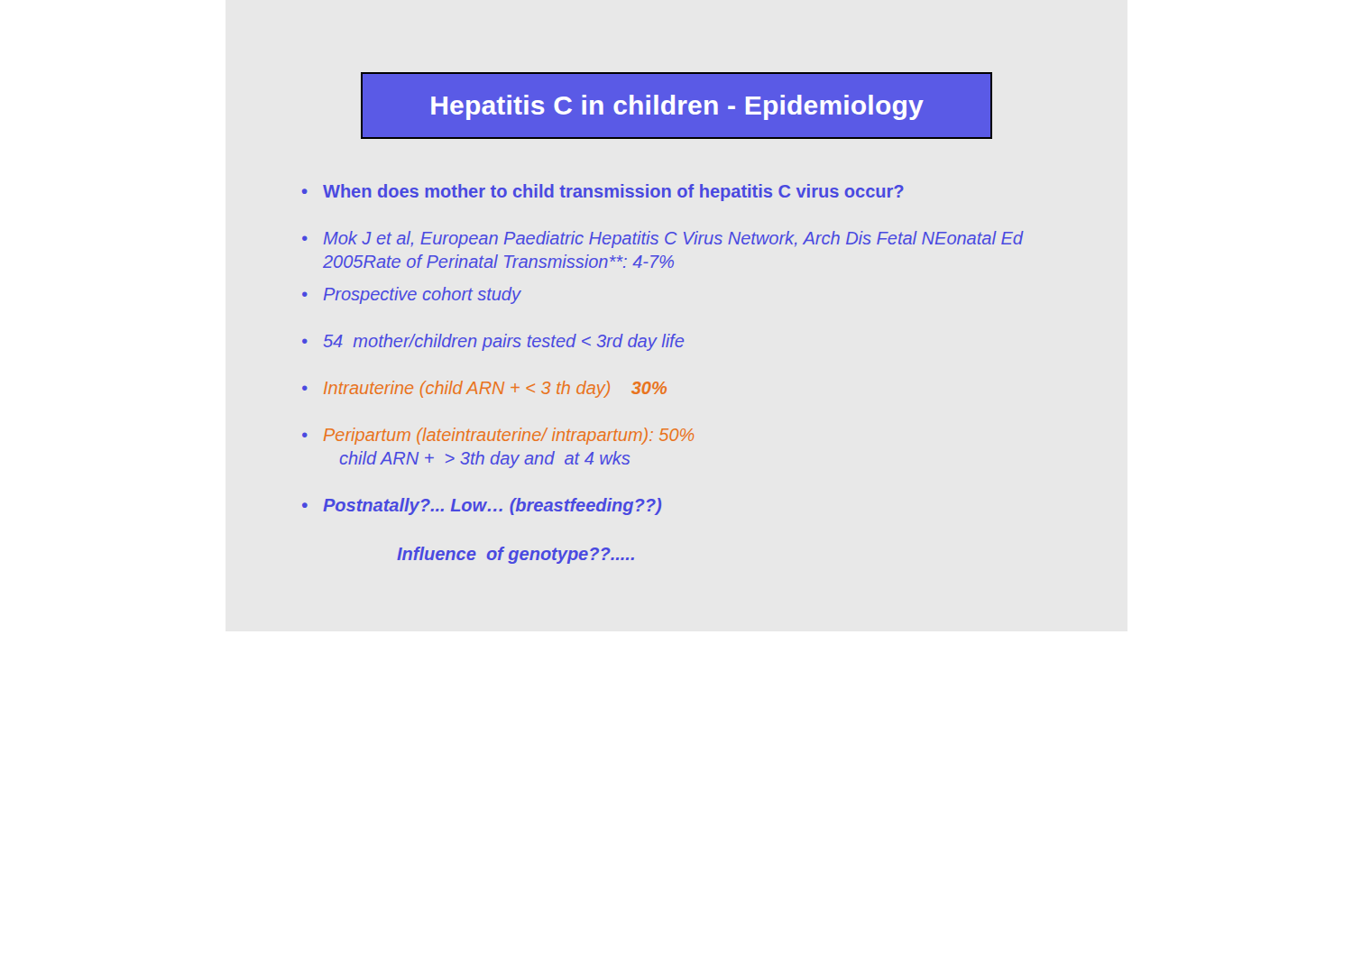Hepatitis C in children - Epidemiology
When does mother to child transmission of hepatitis C virus occur?
Mok J et al, European Paediatric Hepatitis C Virus Network, Arch Dis Fetal NEonatal Ed 2005Rate of Perinatal Transmission**: 4-7%
Prospective cohort study
54 mother/children pairs tested < 3rd day life
Intrauterine (child ARN + < 3 th day) 30%
Peripartum (lateintrauterine/ intrapartum): 50% child ARN + > 3th day and at 4 wks
Postnatally?... Low… (breastfeeding??)
Influence of genotype??.....